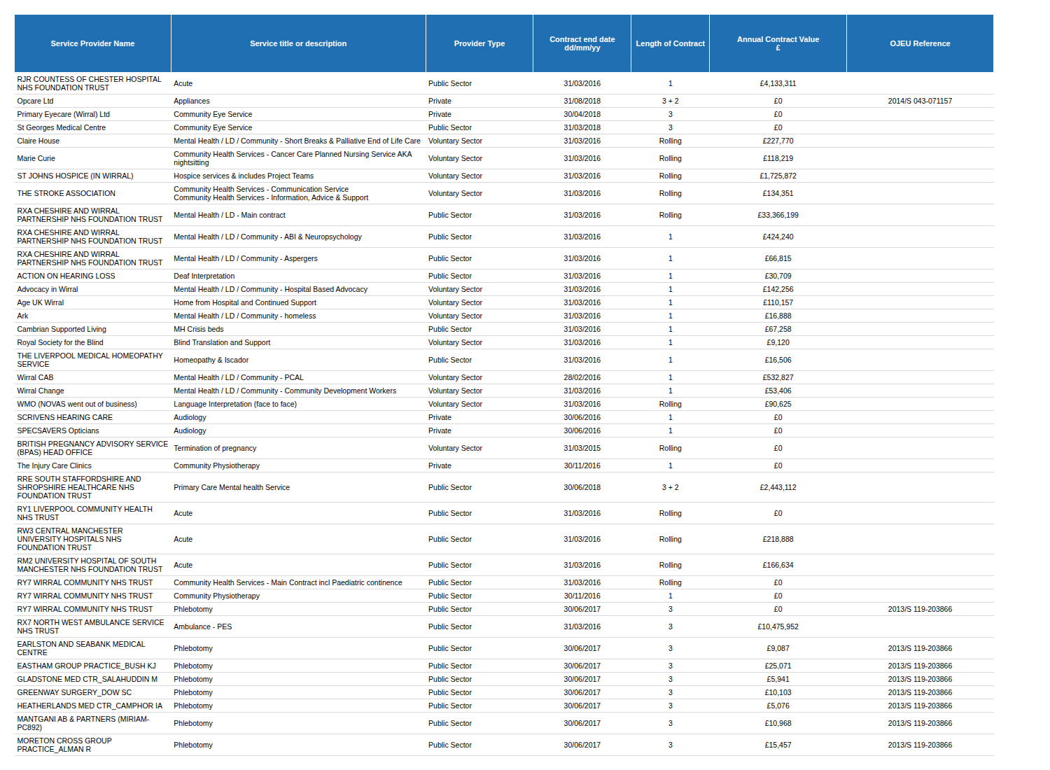| Service Provider Name | Service title or description | Provider Type | Contract end date dd/mm/yy | Length of Contract | Annual Contract Value £ | OJEU Reference |
| --- | --- | --- | --- | --- | --- | --- |
| RJR COUNTESS OF CHESTER HOSPITAL NHS FOUNDATION TRUST | Acute | Public Sector | 31/03/2016 | 1 | £4,133,311 | |
| Opcare Ltd | Appliances | Private | 31/08/2018 | 3 + 2 | £0 | 2014/S 043-071157 |
| Primary Eyecare (Wirral) Ltd | Community Eye Service | Private | 30/04/2018 | 3 | £0 | |
| St Georges Medical Centre | Community Eye Service | Public Sector | 31/03/2018 | 3 | £0 | |
| Claire House | Mental Health / LD / Community - Short Breaks & Palliative End of Life Care | Voluntary Sector | 31/03/2016 | Rolling | £227,770 | |
| Marie Curie | Community Health Services - Cancer Care Planned Nursing Service AKA nightsitting | Voluntary Sector | 31/03/2016 | Rolling | £118,219 | |
| ST JOHNS HOSPICE (IN WIRRAL) | Hospice services & includes Project Teams | Voluntary Sector | 31/03/2016 | Rolling | £1,725,872 | |
| THE STROKE ASSOCIATION | Community Health Services - Communication Service Community Health Services - Information, Advice & Support | Voluntary Sector | 31/03/2016 | Rolling | £134,351 | |
| RXA CHESHIRE AND WIRRAL PARTNERSHIP NHS FOUNDATION TRUST | Mental Health / LD - Main contract | Public Sector | 31/03/2016 | Rolling | £33,366,199 | |
| RXA CHESHIRE AND WIRRAL PARTNERSHIP NHS FOUNDATION TRUST | Mental Health / LD / Community - ABI & Neuropsychology | Public Sector | 31/03/2016 | 1 | £424,240 | |
| RXA CHESHIRE AND WIRRAL PARTNERSHIP NHS FOUNDATION TRUST | Mental Health / LD / Community - Aspergers | Public Sector | 31/03/2016 | 1 | £66,815 | |
| ACTION ON HEARING LOSS | Deaf Interpretation | Public Sector | 31/03/2016 | 1 | £30,709 | |
| Advocacy in Wirral | Mental Health / LD / Community - Hospital Based Advocacy | Voluntary Sector | 31/03/2016 | 1 | £142,256 | |
| Age UK Wirral | Home from Hospital and Continued Support | Voluntary Sector | 31/03/2016 | 1 | £110,157 | |
| Ark | Mental Health / LD / Community - homeless | Voluntary Sector | 31/03/2016 | 1 | £16,888 | |
| Cambrian Supported Living | MH Crisis beds | Public Sector | 31/03/2016 | 1 | £67,258 | |
| Royal Society for the Blind | Blind Translation and Support | Voluntary Sector | 31/03/2016 | 1 | £9,120 | |
| THE LIVERPOOL MEDICAL HOMEOPATHY SERVICE | Homeopathy & Iscador | Public Sector | 31/03/2016 | 1 | £16,506 | |
| Wirral CAB | Mental Health / LD / Community - PCAL | Voluntary Sector | 28/02/2016 | 1 | £532,827 | |
| Wirral Change | Mental Health / LD / Community - Community Development Workers | Voluntary Sector | 31/03/2016 | 1 | £53,406 | |
| WMO (NOVAS went out of business) | Language Interpretation (face to face) | Voluntary Sector | 31/03/2016 | Rolling | £90,625 | |
| SCRIVENS HEARING CARE | Audiology | Private | 30/06/2016 | 1 | £0 | |
| SPECSAVERS Opticians | Audiology | Private | 30/06/2016 | 1 | £0 | |
| BRITISH PREGNANCY ADVISORY SERVICE (BPAS) HEAD OFFICE | Termination of pregnancy | Voluntary Sector | 31/03/2015 | Rolling | £0 | |
| The Injury Care Clinics | Community Physiotherapy | Private | 30/11/2016 | 1 | £0 | |
| RRE SOUTH STAFFORDSHIRE AND SHROPSHIRE HEALTHCARE NHS FOUNDATION TRUST | Primary Care Mental health Service | Public Sector | 30/06/2018 | 3 + 2 | £2,443,112 | |
| RY1 LIVERPOOL COMMUNITY HEALTH NHS TRUST | Acute | Public Sector | 31/03/2016 | Rolling | £0 | |
| RW3 CENTRAL MANCHESTER UNIVERSITY HOSPITALS NHS FOUNDATION TRUST | Acute | Public Sector | 31/03/2016 | Rolling | £218,888 | |
| RM2 UNIVERSITY HOSPITAL OF SOUTH MANCHESTER NHS FOUNDATION TRUST | Acute | Public Sector | 31/03/2016 | Rolling | £166,634 | |
| RY7 WIRRAL COMMUNITY NHS TRUST | Community Health Services - Main Contract incl Paediatric continence | Public Sector | 31/03/2016 | Rolling | £0 | |
| RY7 WIRRAL COMMUNITY NHS TRUST | Community Physiotherapy | Public Sector | 30/11/2016 | 1 | £0 | |
| RY7 WIRRAL COMMUNITY NHS TRUST | Phlebotomy | Public Sector | 30/06/2017 | 3 | £0 | 2013/S 119-203866 |
| RX7 NORTH WEST AMBULANCE SERVICE NHS TRUST | Ambulance - PES | Public Sector | 31/03/2016 | 3 | £10,475,952 | |
| EARLSTON AND SEABANK MEDICAL CENTRE | Phlebotomy | Public Sector | 30/06/2017 | 3 | £9,087 | 2013/S 119-203866 |
| EASTHAM GROUP PRACTICE_BUSH KJ | Phlebotomy | Public Sector | 30/06/2017 | 3 | £25,071 | 2013/S 119-203866 |
| GLADSTONE MED CTR_SALAHUDDIN M | Phlebotomy | Public Sector | 30/06/2017 | 3 | £5,941 | 2013/S 119-203866 |
| GREENWAY SURGERY_DOW SC | Phlebotomy | Public Sector | 30/06/2017 | 3 | £10,103 | 2013/S 119-203866 |
| HEATHERLANDS MED CTR_CAMPHOR IA | Phlebotomy | Public Sector | 30/06/2017 | 3 | £5,076 | 2013/S 119-203866 |
| MANTGANI AB & PARTNERS (MIRIAM-PC892) | Phlebotomy | Public Sector | 30/06/2017 | 3 | £10,968 | 2013/S 119-203866 |
| MORETON CROSS GROUP PRACTICE_ALMAN R | Phlebotomy | Public Sector | 30/06/2017 | 3 | £15,457 | 2013/S 119-203866 |